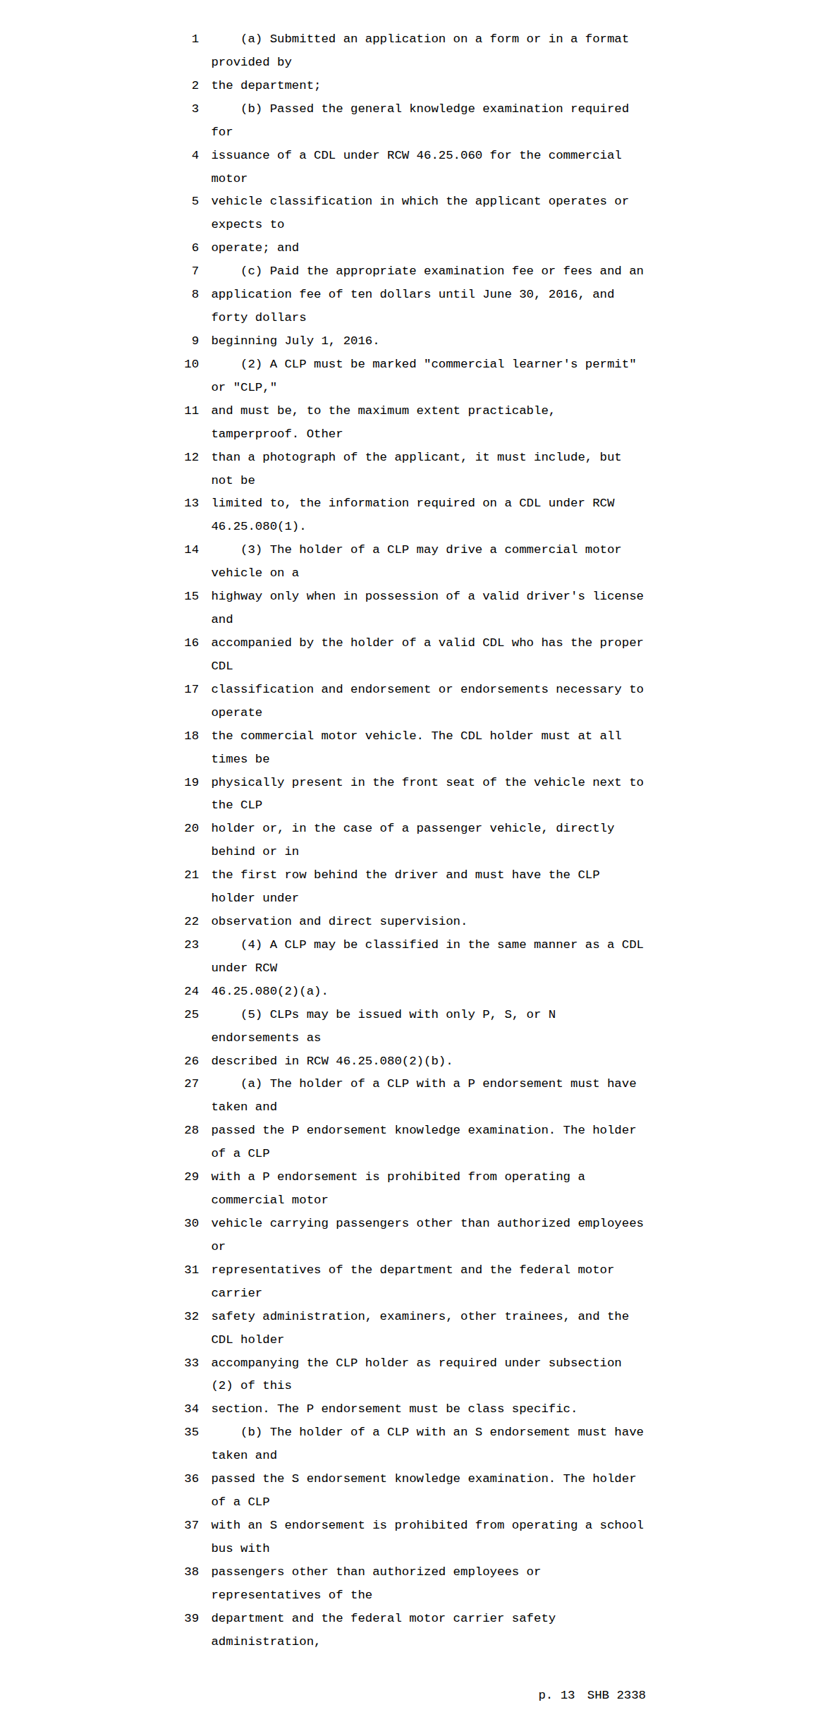(a) Submitted an application on a form or in a format provided by
the department;
(b) Passed the general knowledge examination required for
issuance of a CDL under RCW 46.25.060 for the commercial motor
vehicle classification in which the applicant operates or expects to
operate; and
(c) Paid the appropriate examination fee or fees and an
application fee of ten dollars until June 30, 2016, and forty dollars
beginning July 1, 2016.
(2) A CLP must be marked "commercial learner's permit" or "CLP,"
and must be, to the maximum extent practicable, tamperproof. Other
than a photograph of the applicant, it must include, but not be
limited to, the information required on a CDL under RCW 46.25.080(1).
(3) The holder of a CLP may drive a commercial motor vehicle on a
highway only when in possession of a valid driver's license and
accompanied by the holder of a valid CDL who has the proper CDL
classification and endorsement or endorsements necessary to operate
the commercial motor vehicle. The CDL holder must at all times be
physically present in the front seat of the vehicle next to the CLP
holder or, in the case of a passenger vehicle, directly behind or in
the first row behind the driver and must have the CLP holder under
observation and direct supervision.
(4) A CLP may be classified in the same manner as a CDL under RCW
46.25.080(2)(a).
(5) CLPs may be issued with only P, S, or N endorsements as
described in RCW 46.25.080(2)(b).
(a) The holder of a CLP with a P endorsement must have taken and
passed the P endorsement knowledge examination. The holder of a CLP
with a P endorsement is prohibited from operating a commercial motor
vehicle carrying passengers other than authorized employees or
representatives of the department and the federal motor carrier
safety administration, examiners, other trainees, and the CDL holder
accompanying the CLP holder as required under subsection (2) of this
section. The P endorsement must be class specific.
(b) The holder of a CLP with an S endorsement must have taken and
passed the S endorsement knowledge examination. The holder of a CLP
with an S endorsement is prohibited from operating a school bus with
passengers other than authorized employees or representatives of the
department and the federal motor carrier safety administration,
p. 13 SHB 2338